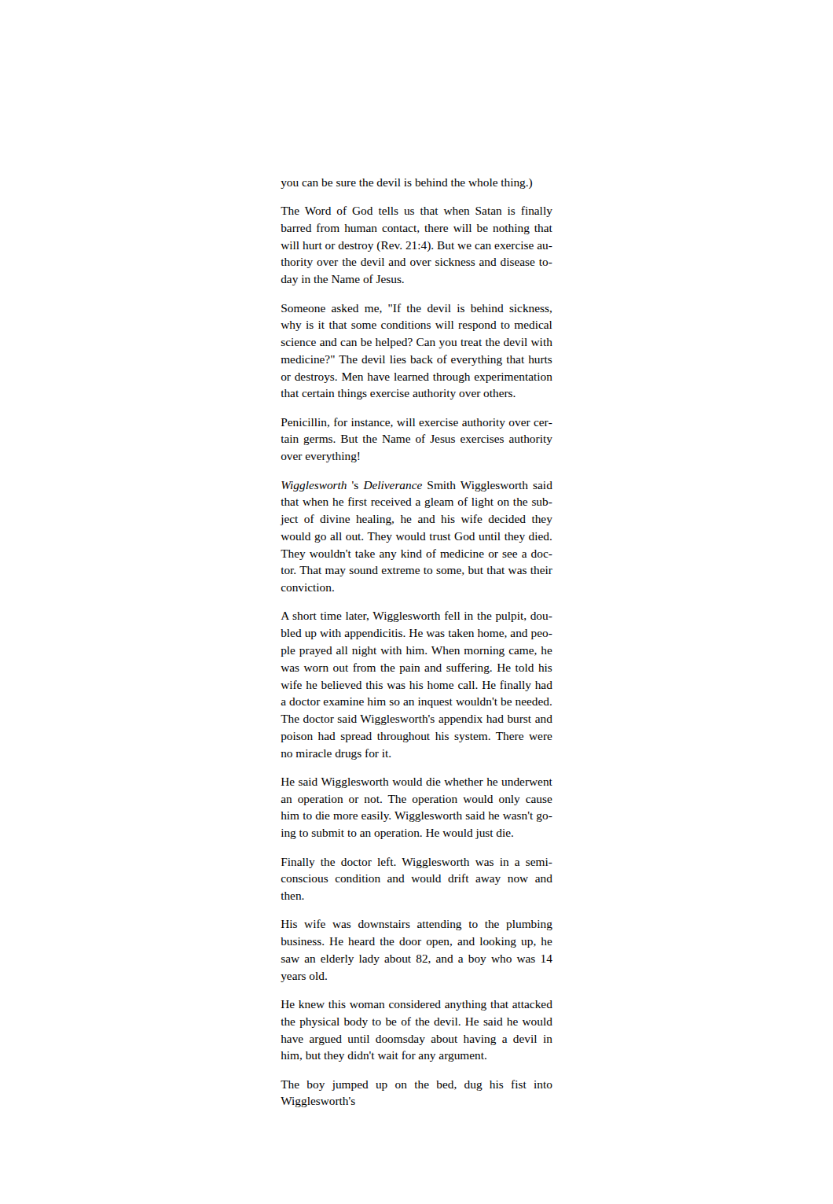you can be sure the devil is behind the whole thing.)
The Word of God tells us that when Satan is finally barred from human contact, there will be nothing that will hurt or destroy (Rev. 21:4). But we can exercise authority over the devil and over sickness and disease today in the Name of Jesus.
Someone asked me, "If the devil is behind sickness, why is it that some conditions will respond to medical science and can be helped? Can you treat the devil with medicine?" The devil lies back of everything that hurts or destroys. Men have learned through experimentation that certain things exercise authority over others.
Penicillin, for instance, will exercise authority over certain germs. But the Name of Jesus exercises authority over everything!
Wigglesworth 's Deliverance Smith Wigglesworth said that when he first received a gleam of light on the subject of divine healing, he and his wife decided they would go all out. They would trust God until they died. They wouldn't take any kind of medicine or see a doctor. That may sound extreme to some, but that was their conviction.
A short time later, Wigglesworth fell in the pulpit, doubled up with appendicitis. He was taken home, and people prayed all night with him. When morning came, he was worn out from the pain and suffering. He told his wife he believed this was his home call. He finally had a doctor examine him so an inquest wouldn't be needed. The doctor said Wigglesworth's appendix had burst and poison had spread throughout his system. There were no miracle drugs for it.
He said Wigglesworth would die whether he underwent an operation or not. The operation would only cause him to die more easily. Wigglesworth said he wasn't going to submit to an operation. He would just die.
Finally the doctor left. Wigglesworth was in a semi-conscious condition and would drift away now and then.
His wife was downstairs attending to the plumbing business. He heard the door open, and looking up, he saw an elderly lady about 82, and a boy who was 14 years old.
He knew this woman considered anything that attacked the physical body to be of the devil. He said he would have argued until doomsday about having a devil in him, but they didn't wait for any argument.
The boy jumped up on the bed, dug his fist into Wigglesworth's